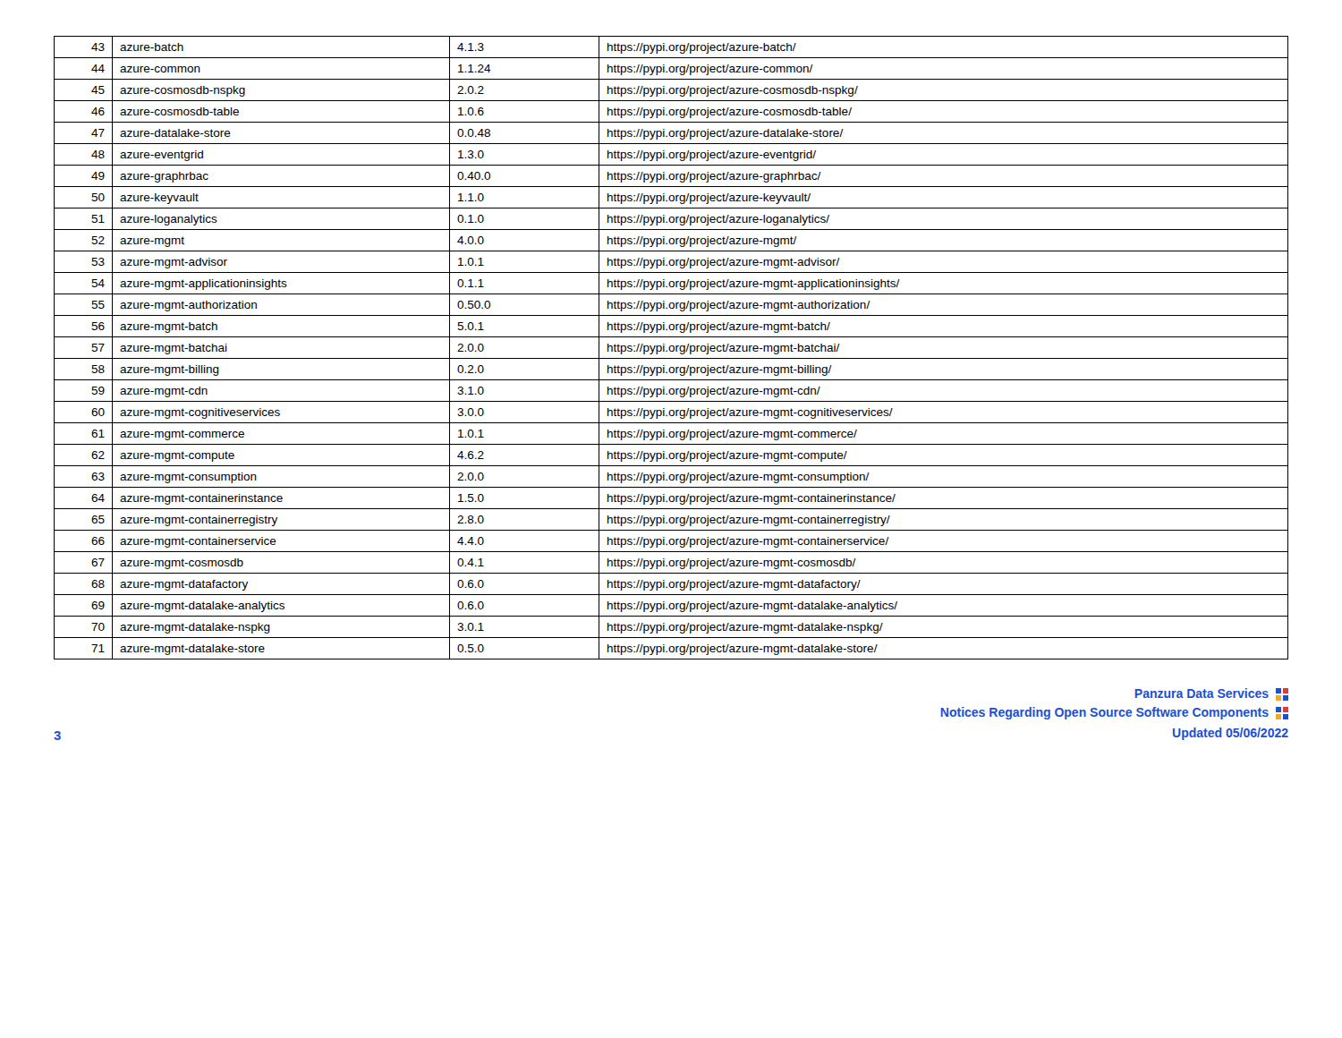| 43 | azure-batch | 4.1.3 | https://pypi.org/project/azure-batch/ |
| 44 | azure-common | 1.1.24 | https://pypi.org/project/azure-common/ |
| 45 | azure-cosmosdb-nspkg | 2.0.2 | https://pypi.org/project/azure-cosmosdb-nspkg/ |
| 46 | azure-cosmosdb-table | 1.0.6 | https://pypi.org/project/azure-cosmosdb-table/ |
| 47 | azure-datalake-store | 0.0.48 | https://pypi.org/project/azure-datalake-store/ |
| 48 | azure-eventgrid | 1.3.0 | https://pypi.org/project/azure-eventgrid/ |
| 49 | azure-graphrbac | 0.40.0 | https://pypi.org/project/azure-graphrbac/ |
| 50 | azure-keyvault | 1.1.0 | https://pypi.org/project/azure-keyvault/ |
| 51 | azure-loganalytics | 0.1.0 | https://pypi.org/project/azure-loganalytics/ |
| 52 | azure-mgmt | 4.0.0 | https://pypi.org/project/azure-mgmt/ |
| 53 | azure-mgmt-advisor | 1.0.1 | https://pypi.org/project/azure-mgmt-advisor/ |
| 54 | azure-mgmt-applicationinsights | 0.1.1 | https://pypi.org/project/azure-mgmt-applicationinsights/ |
| 55 | azure-mgmt-authorization | 0.50.0 | https://pypi.org/project/azure-mgmt-authorization/ |
| 56 | azure-mgmt-batch | 5.0.1 | https://pypi.org/project/azure-mgmt-batch/ |
| 57 | azure-mgmt-batchai | 2.0.0 | https://pypi.org/project/azure-mgmt-batchai/ |
| 58 | azure-mgmt-billing | 0.2.0 | https://pypi.org/project/azure-mgmt-billing/ |
| 59 | azure-mgmt-cdn | 3.1.0 | https://pypi.org/project/azure-mgmt-cdn/ |
| 60 | azure-mgmt-cognitiveservices | 3.0.0 | https://pypi.org/project/azure-mgmt-cognitiveservices/ |
| 61 | azure-mgmt-commerce | 1.0.1 | https://pypi.org/project/azure-mgmt-commerce/ |
| 62 | azure-mgmt-compute | 4.6.2 | https://pypi.org/project/azure-mgmt-compute/ |
| 63 | azure-mgmt-consumption | 2.0.0 | https://pypi.org/project/azure-mgmt-consumption/ |
| 64 | azure-mgmt-containerinstance | 1.5.0 | https://pypi.org/project/azure-mgmt-containerinstance/ |
| 65 | azure-mgmt-containerregistry | 2.8.0 | https://pypi.org/project/azure-mgmt-containerregistry/ |
| 66 | azure-mgmt-containerservice | 4.4.0 | https://pypi.org/project/azure-mgmt-containerservice/ |
| 67 | azure-mgmt-cosmosdb | 0.4.1 | https://pypi.org/project/azure-mgmt-cosmosdb/ |
| 68 | azure-mgmt-datafactory | 0.6.0 | https://pypi.org/project/azure-mgmt-datafactory/ |
| 69 | azure-mgmt-datalake-analytics | 0.6.0 | https://pypi.org/project/azure-mgmt-datalake-analytics/ |
| 70 | azure-mgmt-datalake-nspkg | 3.0.1 | https://pypi.org/project/azure-mgmt-datalake-nspkg/ |
| 71 | azure-mgmt-datalake-store | 0.5.0 | https://pypi.org/project/azure-mgmt-datalake-store/ |
3
Panzura Data Services
Notices Regarding Open Source Software Components
Updated 05/06/2022